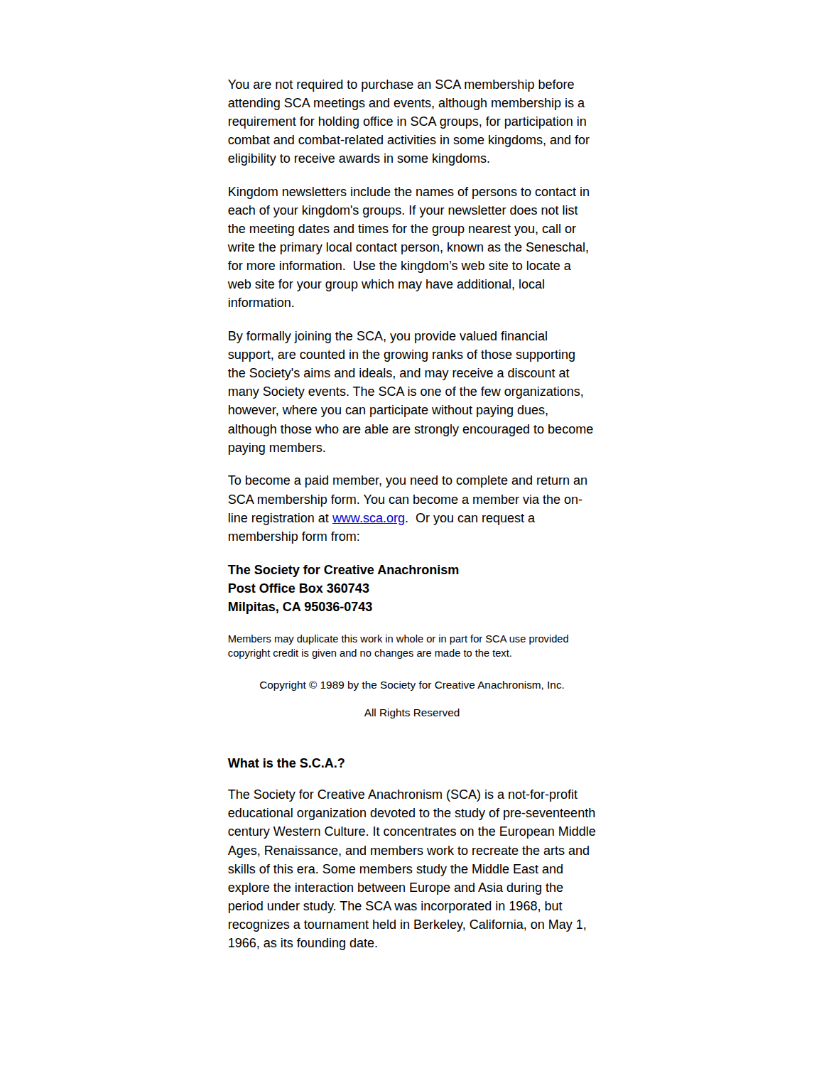You are not required to purchase an SCA membership before attending SCA meetings and events, although membership is a requirement for holding office in SCA groups, for participation in combat and combat-related activities in some kingdoms, and for eligibility to receive awards in some kingdoms.
Kingdom newsletters include the names of persons to contact in each of your kingdom's groups. If your newsletter does not list the meeting dates and times for the group nearest you, call or write the primary local contact person, known as the Seneschal, for more information. Use the kingdom’s web site to locate a web site for your group which may have additional, local information.
By formally joining the SCA, you provide valued financial support, are counted in the growing ranks of those supporting the Society's aims and ideals, and may receive a discount at many Society events. The SCA is one of the few organizations, however, where you can participate without paying dues, although those who are able are strongly encouraged to become paying members.
To become a paid member, you need to complete and return an SCA membership form. You can become a member via the on-line registration at www.sca.org. Or you can request a membership form from:
The Society for Creative Anachronism
Post Office Box 360743
Milpitas, CA 95036-0743
Members may duplicate this work in whole or in part for SCA use provided copyright credit is given and no changes are made to the text.
Copyright © 1989 by the Society for Creative Anachronism, Inc.
All Rights Reserved
What is the S.C.A.?
The Society for Creative Anachronism (SCA) is a not-for-profit educational organization devoted to the study of pre-seventeenth century Western Culture. It concentrates on the European Middle Ages, Renaissance, and members work to recreate the arts and skills of this era. Some members study the Middle East and explore the interaction between Europe and Asia during the period under study. The SCA was incorporated in 1968, but recognizes a tournament held in Berkeley, California, on May 1, 1966, as its founding date.